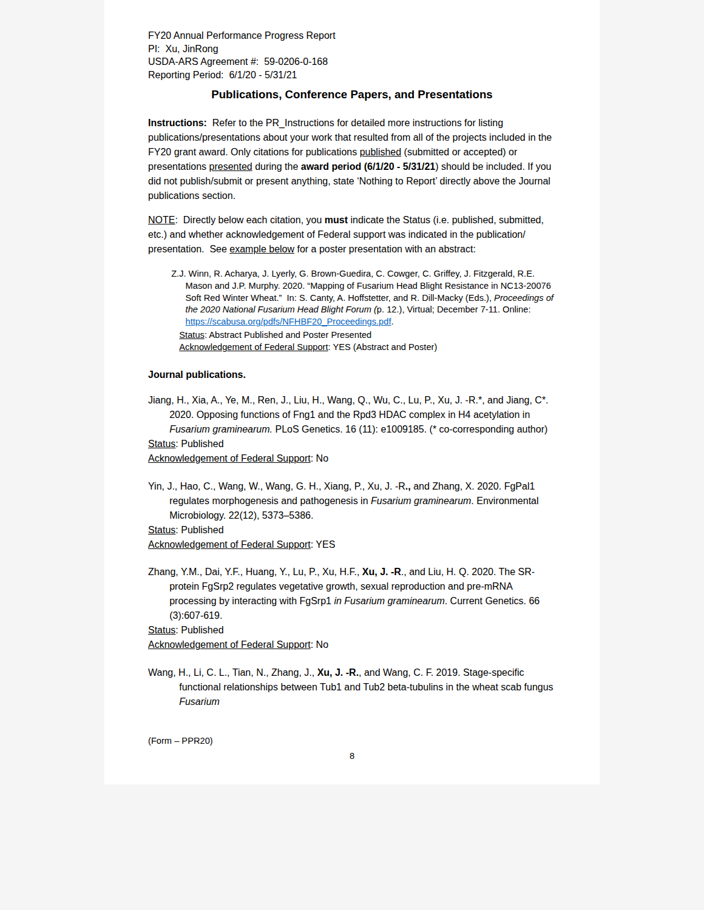FY20 Annual Performance Progress Report
PI: Xu, JinRong
USDA-ARS Agreement #: 59-0206-0-168
Reporting Period: 6/1/20 - 5/31/21
Publications, Conference Papers, and Presentations
Instructions: Refer to the PR_Instructions for detailed more instructions for listing publications/presentations about your work that resulted from all of the projects included in the FY20 grant award. Only citations for publications published (submitted or accepted) or presentations presented during the award period (6/1/20 - 5/31/21) should be included. If you did not publish/submit or present anything, state ‘Nothing to Report’ directly above the Journal publications section.
NOTE: Directly below each citation, you must indicate the Status (i.e. published, submitted, etc.) and whether acknowledgement of Federal support was indicated in the publication/ presentation. See example below for a poster presentation with an abstract:
Z.J. Winn, R. Acharya, J. Lyerly, G. Brown-Guedira, C. Cowger, C. Griffey, J. Fitzgerald, R.E. Mason and J.P. Murphy. 2020. “Mapping of Fusarium Head Blight Resistance in NC13-20076 Soft Red Winter Wheat.” In: S. Canty, A. Hoffstetter, and R. Dill-Macky (Eds.), Proceedings of the 2020 National Fusarium Head Blight Forum (p. 12.), Virtual; December 7-11. Online: https://scabusa.org/pdfs/NFHBF20_Proceedings.pdf.
Status: Abstract Published and Poster Presented
Acknowledgement of Federal Support: YES (Abstract and Poster)
Journal publications.
Jiang, H., Xia, A., Ye, M., Ren, J., Liu, H., Wang, Q., Wu, C., Lu, P., Xu, J. -R.*, and Jiang, C*. 2020. Opposing functions of Fng1 and the Rpd3 HDAC complex in H4 acetylation in Fusarium graminearum. PLoS Genetics. 16 (11): e1009185. (* co-corresponding author)
Status: Published
Acknowledgement of Federal Support: No
Yin, J., Hao, C., Wang, W., Wang, G. H., Xiang, P., Xu, J. -R., and Zhang, X. 2020. FgPal1 regulates morphogenesis and pathogenesis in Fusarium graminearum. Environmental Microbiology. 22(12), 5373–5386.
Status: Published
Acknowledgement of Federal Support: YES
Zhang, Y.M., Dai, Y.F., Huang, Y., Lu, P., Xu, H.F., Xu, J. -R., and Liu, H. Q. 2020. The SR-protein FgSrp2 regulates vegetative growth, sexual reproduction and pre-mRNA processing by interacting with FgSrp1 in Fusarium graminearum. Current Genetics. 66 (3):607-619.
Status: Published
Acknowledgement of Federal Support: No
Wang, H., Li, C. L., Tian, N., Zhang, J., Xu, J. -R., and Wang, C. F. 2019. Stage-specific functional relationships between Tub1 and Tub2 beta-tubulins in the wheat scab fungus Fusarium
(Form – PPR20)
8